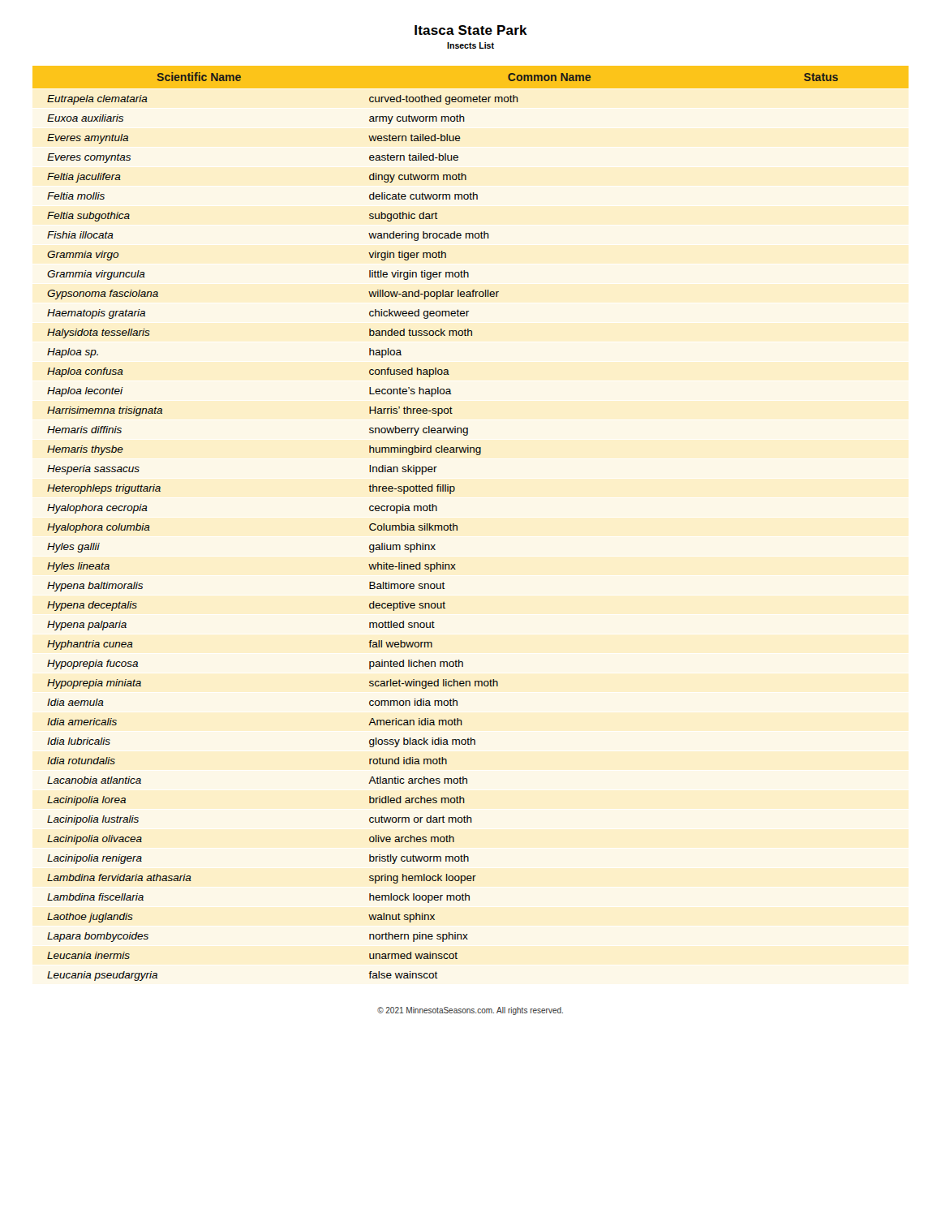Itasca State Park
Insects List
| Scientific Name | Common Name | Status |
| --- | --- | --- |
| Eutrapela clemataria | curved-toothed geometer moth | |
| Euxoa auxiliaris | army cutworm moth | |
| Everes amyntula | western tailed-blue | |
| Everes comyntas | eastern tailed-blue | |
| Feltia jaculifera | dingy cutworm moth | |
| Feltia mollis | delicate cutworm moth | |
| Feltia subgothica | subgothic dart | |
| Fishia illocata | wandering brocade moth | |
| Grammia virgo | virgin tiger moth | |
| Grammia virguncula | little virgin tiger moth | |
| Gypsonoma fasciolana | willow-and-poplar leafroller | |
| Haematopis grataria | chickweed geometer | |
| Halysidota tessellaris | banded tussock moth | |
| Haploa sp. | haploa | |
| Haploa confusa | confused haploa | |
| Haploa lecontei | Leconte’s haploa | |
| Harrisimemna trisignata | Harris’ three-spot | |
| Hemaris diffinis | snowberry clearwing | |
| Hemaris thysbe | hummingbird clearwing | |
| Hesperia sassacus | Indian skipper | |
| Heterophleps triguttaria | three-spotted fillip | |
| Hyalophora cecropia | cecropia moth | |
| Hyalophora columbia | Columbia silkmoth | |
| Hyles gallii | galium sphinx | |
| Hyles lineata | white-lined sphinx | |
| Hypena baltimoralis | Baltimore snout | |
| Hypena deceptalis | deceptive snout | |
| Hypena palparia | mottled snout | |
| Hyphantria cunea | fall webworm | |
| Hypoprepia fucosa | painted lichen moth | |
| Hypoprepia miniata | scarlet-winged lichen moth | |
| Idia aemula | common idia moth | |
| Idia americalis | American idia moth | |
| Idia lubricalis | glossy black idia moth | |
| Idia rotundalis | rotund idia moth | |
| Lacanobia atlantica | Atlantic arches moth | |
| Lacinipolia lorea | bridled arches moth | |
| Lacinipolia lustralis | cutworm or dart moth | |
| Lacinipolia olivacea | olive arches moth | |
| Lacinipolia renigera | bristly cutworm moth | |
| Lambdina fervidaria athasaria | spring hemlock looper | |
| Lambdina fiscellaria | hemlock looper moth | |
| Laothoe juglandis | walnut sphinx | |
| Lapara bombycoides | northern pine sphinx | |
| Leucania inermis | unarmed wainscot | |
| Leucania pseudargyria | false wainscot | |
© 2021 MinnesotaSeasons.com. All rights reserved.